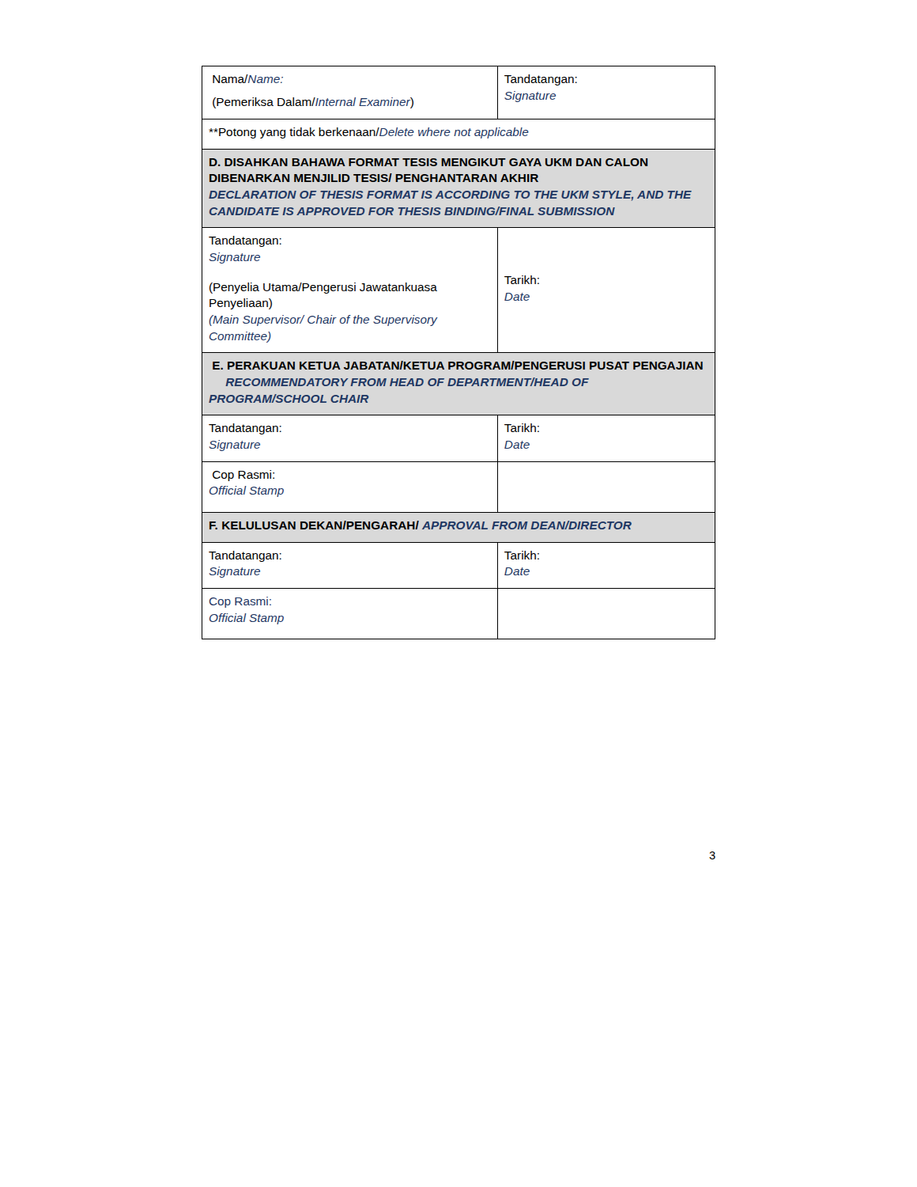| Nama/ Name: (Pemeriksa Dalam/ Internal Examiner ) | Tandatangan: Signature |
| **Potong yang tidak berkenaan/ Delete where not applicable |
| D. DISAHKAN BAHAWA FORMAT TESIS MENGIKUT GAYA UKM DAN CALON DIBENARKAN MENJILID TESIS/ PENGHANTARAN AKHIR DECLARATION OF THESIS FORMAT IS ACCORDING TO THE UKM STYLE, AND THE CANDIDATE IS APPROVED FOR THESIS BINDING/FINAL SUBMISSION |
| Tandatangan: Signature (Penyelia Utama/Pengerusi Jawatankuasa Penyeliaan) (Main Supervisor/ Chair of the Supervisory Committee) | Tarikh: Date |
| E. PERAKUAN KETUA JABATAN/KETUA PROGRAM/PENGERUSI PUSAT PENGAJIAN RECOMMENDATORY FROM HEAD OF DEPARTMENT/HEAD OF PROGRAM/SCHOOL CHAIR |
| Tandatangan: Signature | Tarikh: Date |
| Cop Rasmi: Official Stamp | |
| F. KELULUSAN DEKAN/PENGARAH/ APPROVAL FROM DEAN/DIRECTOR |
| Tandatangan: Signature | Tarikh: Date |
| Cop Rasmi: Official Stamp | |
3